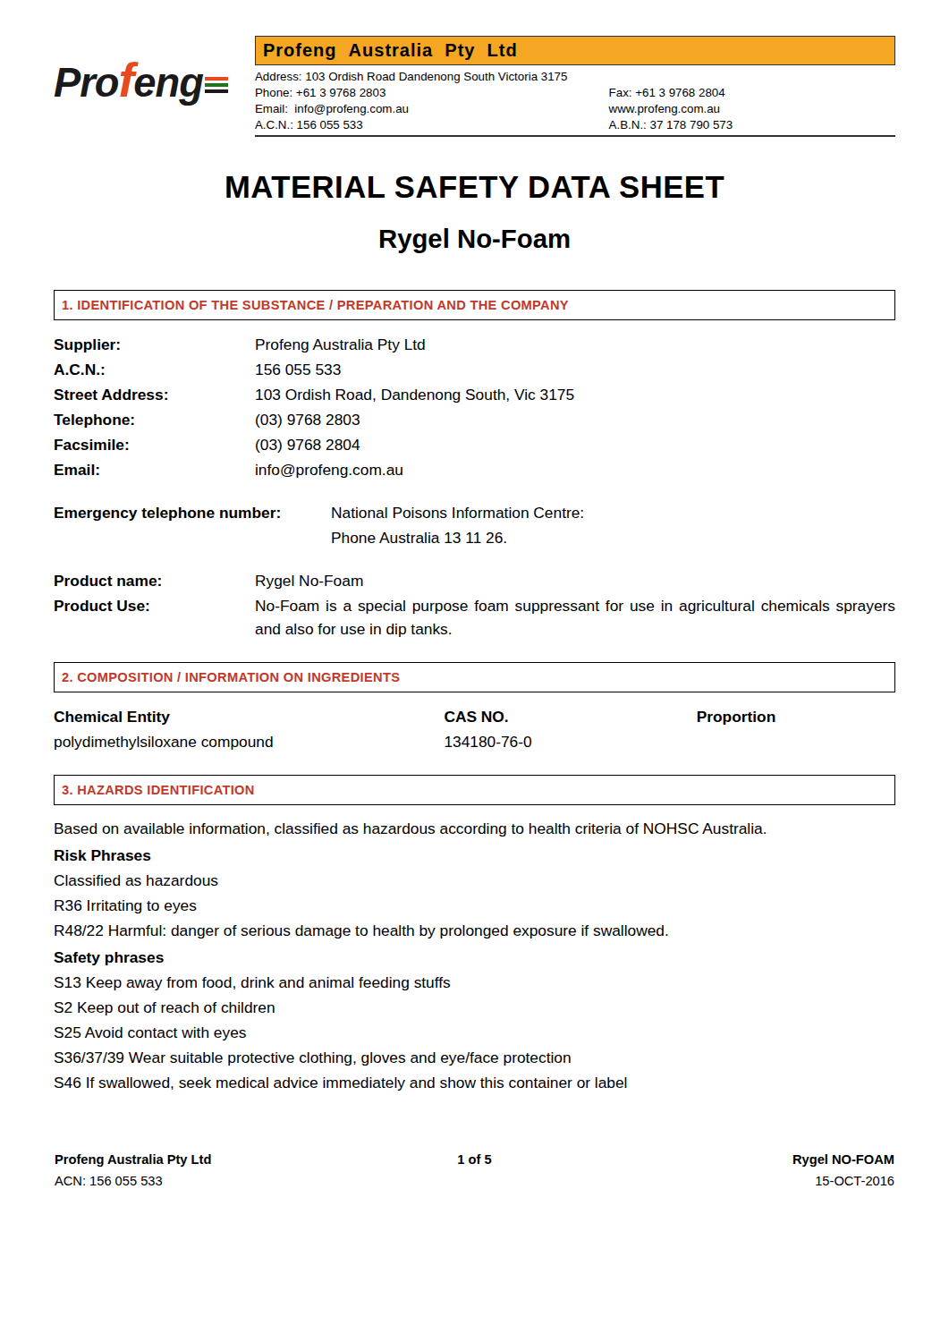Pro feng
Profeng Australia Pty Ltd
| Address: 103 Ordish Road Dandenong South Victoria 3175 |
| Phone: +61 3 9768 2803 | Fax: +61 3 9768 2804 |
| Email: info@profeng.com.au | www.profeng.com.au |
| A.C.N.: 156 055 533 | A.B.N.: 37 178 790 573 |
MATERIAL SAFETY DATA SHEET
Rygel No-Foam
1. IDENTIFICATION OF THE SUBSTANCE / PREPARATION AND THE COMPANY
| Supplier: | Profeng Australia Pty Ltd |
| A.C.N.: | 156 055 533 |
| Street Address: | 103 Ordish Road, Dandenong South, Vic 3175 |
| Telephone: | (03) 9768 2803 |
| Facsimile: | (03) 9768 2804 |
| Email: | info@profeng.com.au |
| Emergency telephone number: | National Poisons Information Centre: |
| | Phone Australia 13 11 26. |
| Product name: | Rygel No-Foam |
| Product Use: | No-Foam is a special purpose foam suppressant for use in agricultural chemicals sprayers and also for use in dip tanks. |
2. COMPOSITION / INFORMATION ON INGREDIENTS
| Chemical Entity | CAS NO. | Proportion |
| --- | --- | --- |
| polydimethylsiloxane compound | 134180-76-0 | |
3. HAZARDS IDENTIFICATION
Based on available information, classified as hazardous according to health criteria of NOHSC Australia.
Risk Phrases
Classified as hazardous
R36 Irritating to eyes
R48/22 Harmful: danger of serious damage to health by prolonged exposure if swallowed.
Safety phrases
S13 Keep away from food, drink and animal feeding stuffs
S2 Keep out of reach of children
S25 Avoid contact with eyes
S36/37/39 Wear suitable protective clothing, gloves and eye/face protection
S46 If swallowed, seek medical advice immediately and show this container or label
| Profeng Australia Pty Ltd | 1 of 5 | Rygel NO-FOAM |
| ACN: 156 055 533 | | 15-OCT-2016 |